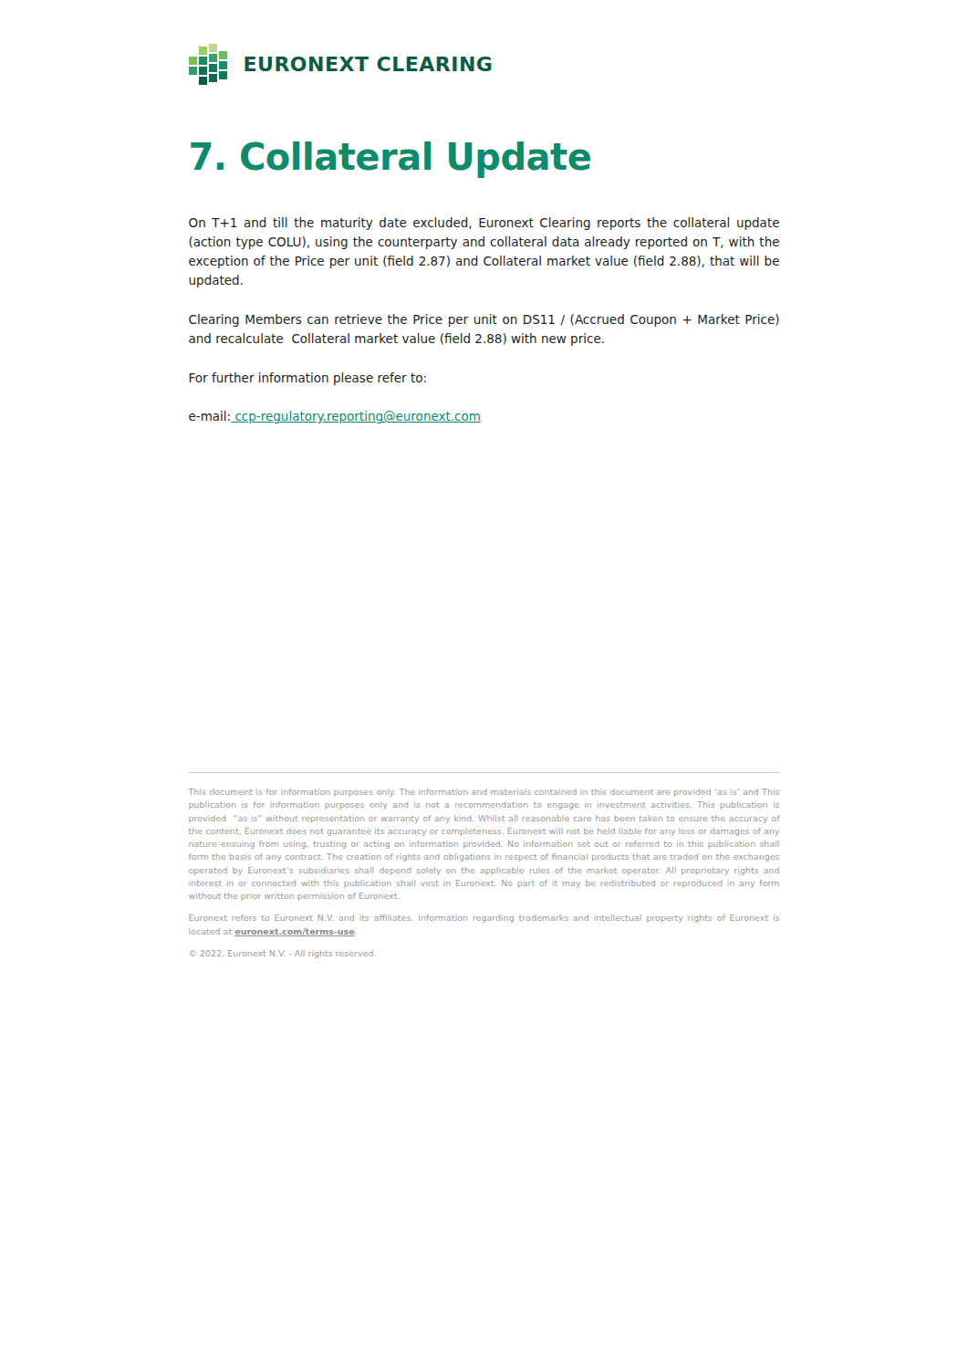EURONEXT CLEARING
7. Collateral Update
On T+1 and till the maturity date excluded, Euronext Clearing reports the collateral update (action type COLU), using the counterparty and collateral data already reported on T, with the exception of the Price per unit (field 2.87) and Collateral market value (field 2.88), that will be updated.
Clearing Members can retrieve the Price per unit on DS11 / (Accrued Coupon + Market Price) and recalculate Collateral market value (field 2.88) with new price.
For further information please refer to:
e-mail: ccp-regulatory.reporting@euronext.com
This document is for information purposes only. The information and materials contained in this document are provided ‘as is’ and This publication is for information purposes only and is not a recommendation to engage in investment activities. This publication is provided “as is” without representation or warranty of any kind. Whilst all reasonable care has been taken to ensure the accuracy of the content, Euronext does not guarantee its accuracy or completeness. Euronext will not be held liable for any loss or damages of any nature ensuing from using, trusting or acting on information provided. No information set out or referred to in this publication shall form the basis of any contract. The creation of rights and obligations in respect of financial products that are traded on the exchanges operated by Euronext’s subsidiaries shall depend solely on the applicable rules of the market operator. All proprietary rights and interest in or connected with this publication shall vest in Euronext. No part of it may be redistributed or reproduced in any form without the prior written permission of Euronext.
Euronext refers to Euronext N.V. and its affiliates. Information regarding trademarks and intellectual property rights of Euronext is located at euronext.com/terms-use.
© 2022, Euronext N.V. - All rights reserved.